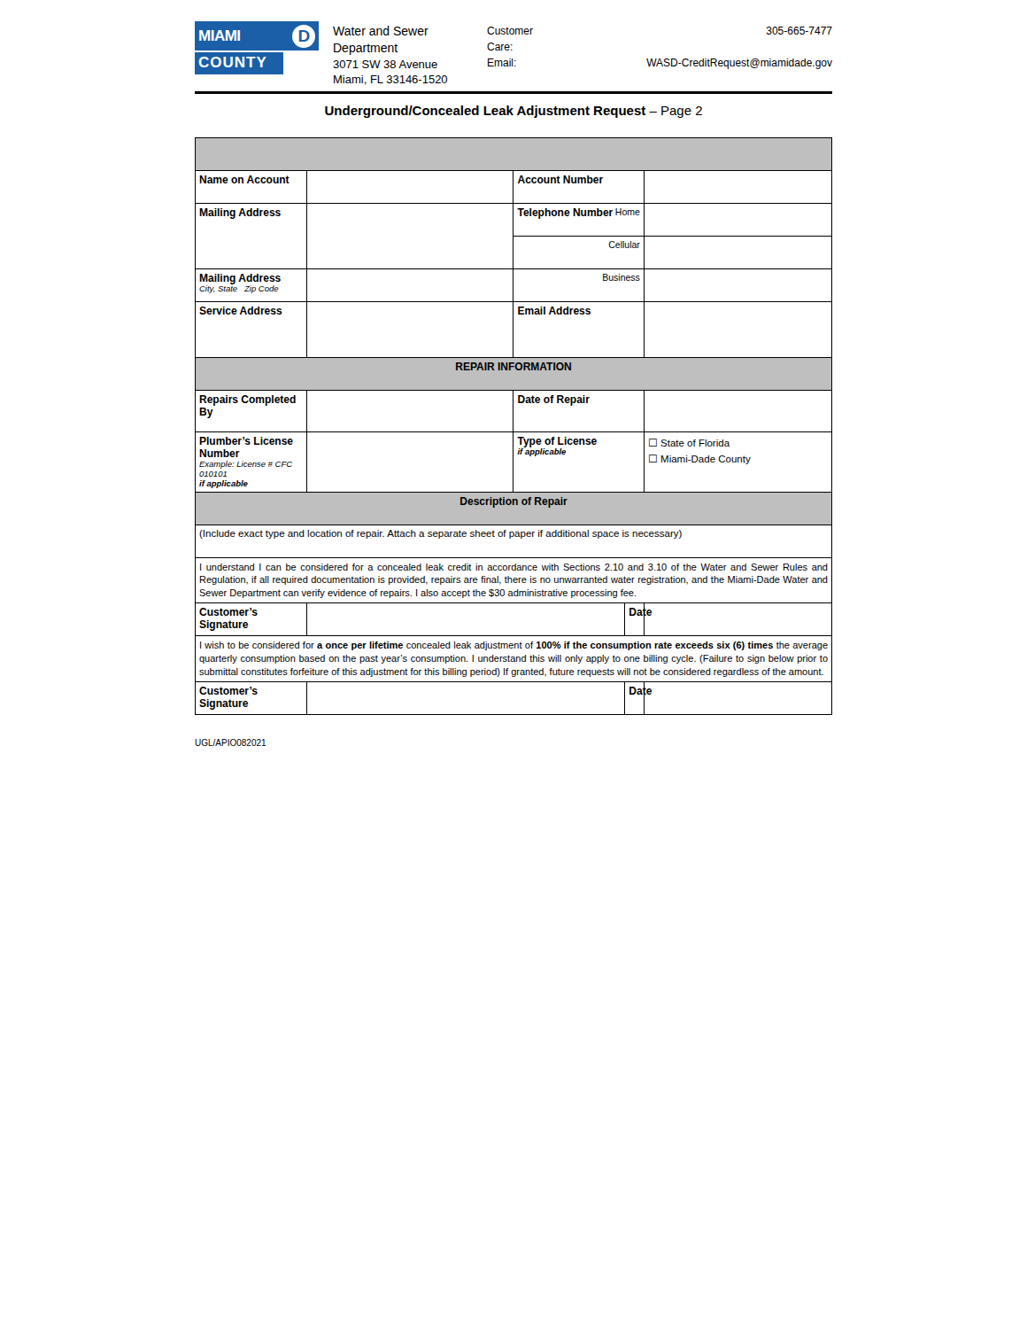MIAMI D
COUNTY
Water and Sewer Department
3071 SW 38 Avenue
Miami, FL 33146-1520
| Customer Care: | | 305-665-7477 |
| Email: | WASD-CreditRequest@miamidade.gov |
Underground/Concealed Leak Adjustment Request – Page 2
| Name on Account | | Account Number | |
| Mailing Address | | Telephone Number Home | |
| Cellular | |
| Mailing Address City, State Zip Code | | Business | |
| Service Address | | Email Address | |
| REPAIR INFORMATION |
| Repairs Completed By | | Date of Repair | |
| Plumber’s License Number Example: License # CFC 010101 if applicable | | Type of License if applicable | ☐ State of Florida ☐ Miami-Dade County |
| Description of Repair |
| (Include exact type and location of repair. Attach a separate sheet of paper if additional space is necessary) |
| I understand I can be considered for a concealed leak credit in accordance with Sections 2.10 and 3.10 of the Water and Sewer Rules and Regulation, if all required documentation is provided, repairs are final, there is no unwarranted water registration, and the Miami-Dade Water and Sewer Department can verify evidence of repairs. I also accept the $30 administrative processing fee. |
| Customer’s Signature | | Date | |
| I wish to be considered for a once per lifetime concealed leak adjustment of 100% if the consumption rate exceeds six (6) times the average quarterly consumption based on the past year’s consumption. I understand this will only apply to one billing cycle. (Failure to sign below prior to submittal constitutes forfeiture of this adjustment for this billing period) If granted, future requests will not be considered regardless of the amount. |
| Customer’s Signature | | Date | |
UGL/APIO082021